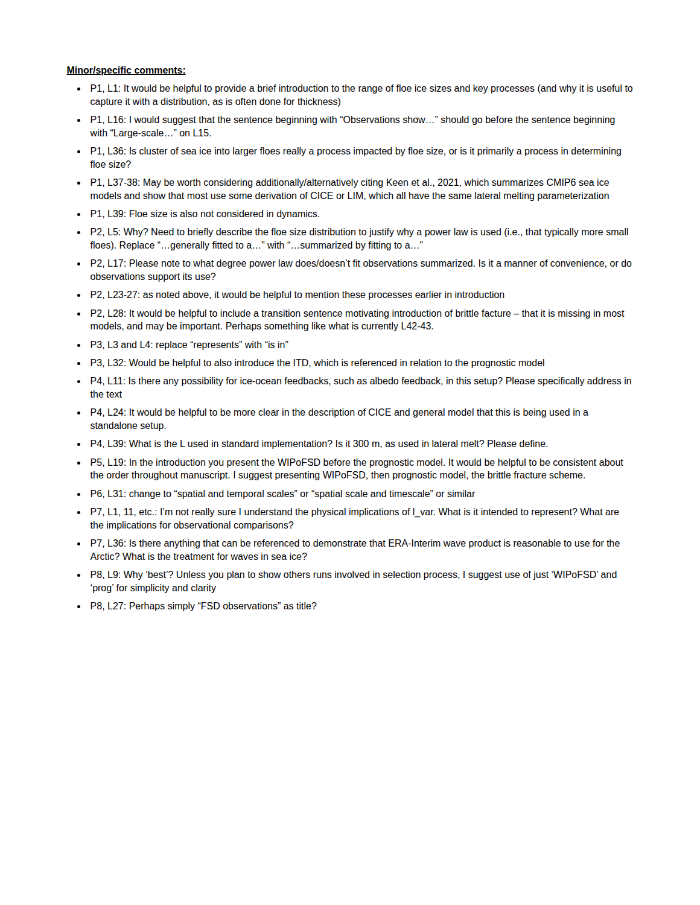Minor/specific comments:
P1, L1: It would be helpful to provide a brief introduction to the range of floe ice sizes and key processes (and why it is useful to capture it with a distribution, as is often done for thickness)
P1, L16: I would suggest that the sentence beginning with “Observations show…” should go before the sentence beginning with “Large-scale…” on L15.
P1, L36: Is cluster of sea ice into larger floes really a process impacted by floe size, or is it primarily a process in determining floe size?
P1, L37-38: May be worth considering additionally/alternatively citing Keen et al., 2021, which summarizes CMIP6 sea ice models and show that most use some derivation of CICE or LIM, which all have the same lateral melting parameterization
P1, L39: Floe size is also not considered in dynamics.
P2, L5: Why? Need to briefly describe the floe size distribution to justify why a power law is used (i.e., that typically more small floes). Replace “…generally fitted to a…” with “…summarized by fitting to a…”
P2, L17: Please note to what degree power law does/doesn’t fit observations summarized. Is it a manner of convenience, or do observations support its use?
P2, L23-27: as noted above, it would be helpful to mention these processes earlier in introduction
P2, L28: It would be helpful to include a transition sentence motivating introduction of brittle facture – that it is missing in most models, and may be important. Perhaps something like what is currently L42-43.
P3, L3 and L4: replace “represents” with “is in”
P3, L32: Would be helpful to also introduce the ITD, which is referenced in relation to the prognostic model
P4, L11: Is there any possibility for ice-ocean feedbacks, such as albedo feedback, in this setup? Please specifically address in the text
P4, L24: It would be helpful to be more clear in the description of CICE and general model that this is being used in a standalone setup.
P4, L39: What is the L used in standard implementation? Is it 300 m, as used in lateral melt? Please define.
P5, L19: In the introduction you present the WIPoFSD before the prognostic model. It would be helpful to be consistent about the order throughout manuscript. I suggest presenting WIPoFSD, then prognostic model, the brittle fracture scheme.
P6, L31: change to “spatial and temporal scales” or “spatial scale and timescale” or similar
P7, L1, 11, etc.: I’m not really sure I understand the physical implications of l_var. What is it intended to represent? What are the implications for observational comparisons?
P7, L36: Is there anything that can be referenced to demonstrate that ERA-Interim wave product is reasonable to use for the Arctic? What is the treatment for waves in sea ice?
P8, L9: Why ‘best’? Unless you plan to show others runs involved in selection process, I suggest use of just ‘WIPoFSD’ and ‘prog’ for simplicity and clarity
P8, L27: Perhaps simply “FSD observations” as title?